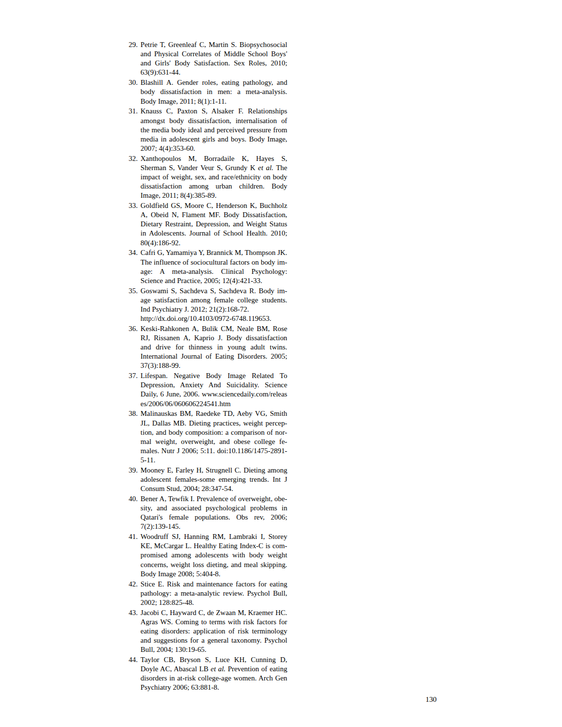29. Petrie T, Greenleaf C, Martin S. Biopsychosocial and Physical Correlates of Middle School Boys' and Girls' Body Satisfaction. Sex Roles, 2010; 63(9):631-44.
30. Blashill A. Gender roles, eating pathology, and body dissatisfaction in men: a meta-analysis. Body Image, 2011; 8(1):1-11.
31. Knauss C, Paxton S, Alsaker F. Relationships amongst body dissatisfaction, internalisation of the media body ideal and perceived pressure from media in adolescent girls and boys. Body Image, 2007; 4(4):353-60.
32. Xanthopoulos M, Borradaile K, Hayes S, Sherman S, Vander Veur S, Grundy K et al. The impact of weight, sex, and race/ethnicity on body dissatisfaction among urban children. Body Image, 2011; 8(4):385-89.
33. Goldfield GS, Moore C, Henderson K, Buchholz A, Obeid N, Flament MF. Body Dissatisfaction, Dietary Restraint, Depression, and Weight Status in Adolescents. Journal of School Health. 2010; 80(4):186-92.
34. Cafri G, Yamamiya Y, Brannick M, Thompson JK. The influence of sociocultural factors on body image: A meta-analysis. Clinical Psychology: Science and Practice, 2005; 12(4):421-33.
35. Goswami S, Sachdeva S, Sachdeva R. Body image satisfaction among female college students. Ind Psychiatry J. 2012; 21(2):168-72.
http://dx.doi.org/10.4103/0972-6748.119653.
36. Keski-Rahkonen A, Bulik CM, Neale BM, Rose RJ, Rissanen A, Kaprio J. Body dissatisfaction and drive for thinness in young adult twins. International Journal of Eating Disorders. 2005; 37(3):188-99.
37. Lifespan. Negative Body Image Related To Depression, Anxiety And Suicidality. Science Daily, 6 June, 2006. www.sciencedaily.com/releases/2006/06/060606224541.htm
38. Malinauskas BM, Raedeke TD, Aeby VG, Smith JL, Dallas MB. Dieting practices, weight perception, and body composition: a comparison of normal weight, overweight, and obese college females. Nutr J 2006; 5:11. doi:10.1186/1475-2891-5-11.
39. Mooney E, Farley H, Strugnell C. Dieting among adolescent females-some emerging trends. Int J Consum Stud, 2004; 28:347-54.
40. Bener A, Tewfik I. Prevalence of overweight, obesity, and associated psychological problems in Qatari's female populations. Obs rev, 2006; 7(2):139-145.
41. Woodruff SJ, Hanning RM, Lambraki I, Storey KE, McCargar L. Healthy Eating Index-C is compromised among adolescents with body weight concerns, weight loss dieting, and meal skipping. Body Image 2008; 5:404-8.
42. Stice E. Risk and maintenance factors for eating pathology: a meta-analytic review. Psychol Bull, 2002; 128:825-48.
43. Jacobi C, Hayward C, de Zwaan M, Kraemer HC. Agras WS. Coming to terms with risk factors for eating disorders: application of risk terminology and suggestions for a general taxonomy. Psychol Bull, 2004; 130:19-65.
44. Taylor CB, Bryson S, Luce KH, Cunning D, Doyle AC, Abascal LB et al. Prevention of eating disorders in at-risk college-age women. Arch Gen Psychiatry 2006; 63:881-8.
130